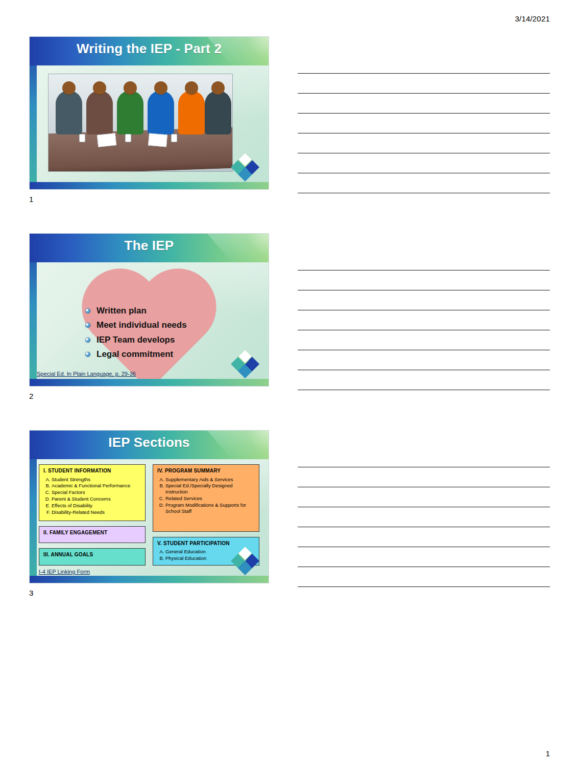3/14/2021
Writing the IEP - Part 2
WI FACETS Wisconsin Family Assistance Center for Education, Training & Support
1
The IEP
Written plan
Meet individual needs
IEP Team develops
Legal commitment
Special Ed. In Plain Language, p. 29-36
2
IEP Sections
I. STUDENT INFORMATION
Student Strengths
Academic & Functional Performance
Special Factors
Parent & Student Concerns
Effects of Disability
Disability-Related Needs
IV. PROGRAM SUMMARY
Supplementary Aids & Services
Special Ed./Specially Designed Instruction
Related Services
Program Modifications & Supports for School Staff
V. STUDENT PARTICIPATION
General Education
Physical Education
II. FAMILY ENGAGEMENT
III. ANNUAL GOALS
I-4 IEP Linking Form
3
1